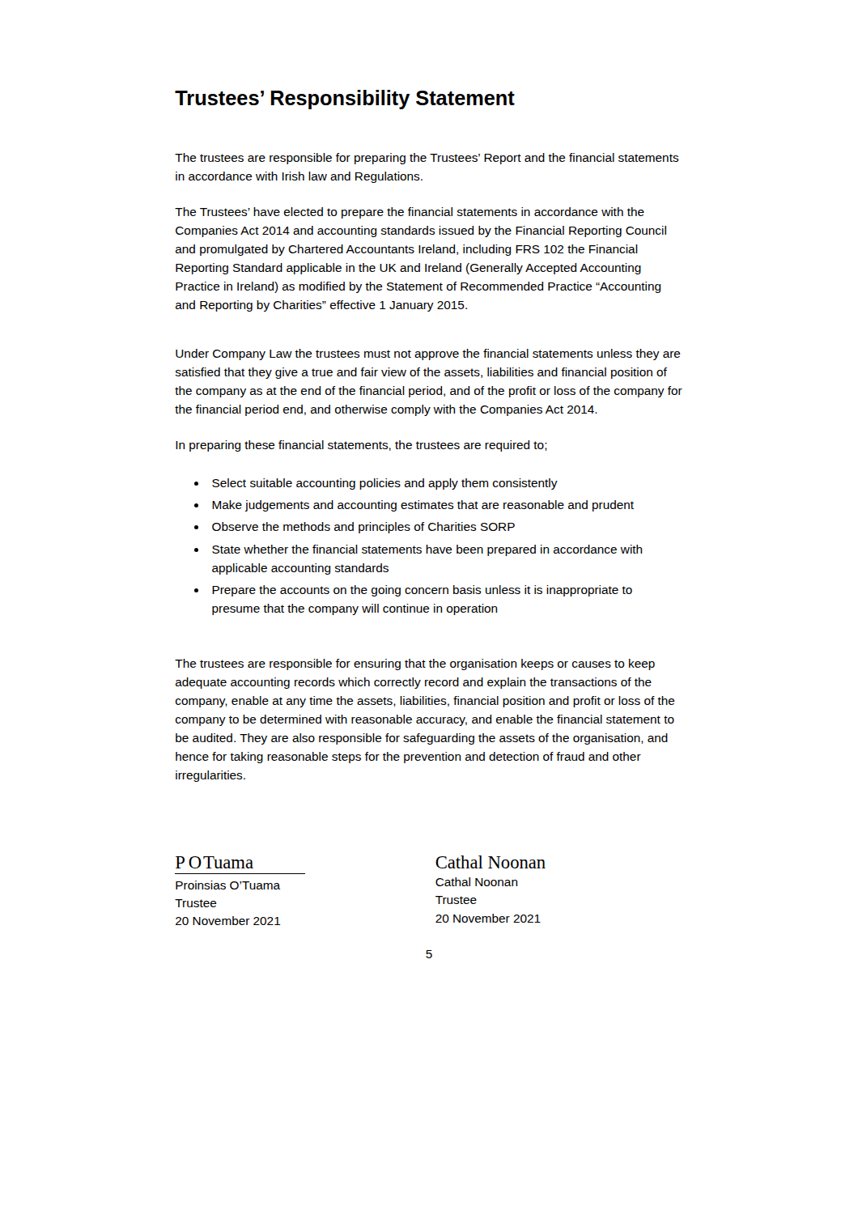Trustees’ Responsibility Statement
The trustees are responsible for preparing the Trustees’ Report and the financial statements in accordance with Irish law and Regulations.
The Trustees’ have elected to prepare the financial statements in accordance with the Companies Act 2014 and accounting standards issued by the Financial Reporting Council and promulgated by Chartered Accountants Ireland, including FRS 102 the Financial Reporting Standard applicable in the UK and Ireland (Generally Accepted Accounting Practice in Ireland) as modified by the Statement of Recommended Practice “Accounting and Reporting by Charities” effective 1 January 2015.
Under Company Law the trustees must not approve the financial statements unless they are satisfied that they give a true and fair view of the assets, liabilities and financial position of the company as at the end of the financial period, and of the profit or loss of the company for the financial period end, and otherwise comply with the Companies Act 2014.
In preparing these financial statements, the trustees are required to;
Select suitable accounting policies and apply them consistently
Make judgements and accounting estimates that are reasonable and prudent
Observe the methods and principles of Charities SORP
State whether the financial statements have been prepared in accordance with applicable accounting standards
Prepare the accounts on the going concern basis unless it is inappropriate to presume that the company will continue in operation
The trustees are responsible for ensuring that the organisation keeps or causes to keep adequate accounting records which correctly record and explain the transactions of the company, enable at any time the assets, liabilities, financial position and profit or loss of the company to be determined with reasonable accuracy, and enable the financial statement to be audited. They are also responsible for safeguarding the assets of the organisation, and hence for taking reasonable steps for the prevention and detection of fraud and other irregularities.
P  O Tuama
Proinsias O’Tuama
Trustee
20 November 2021
Cathal Noonan
Cathal Noonan
Trustee
20 November 2021
5